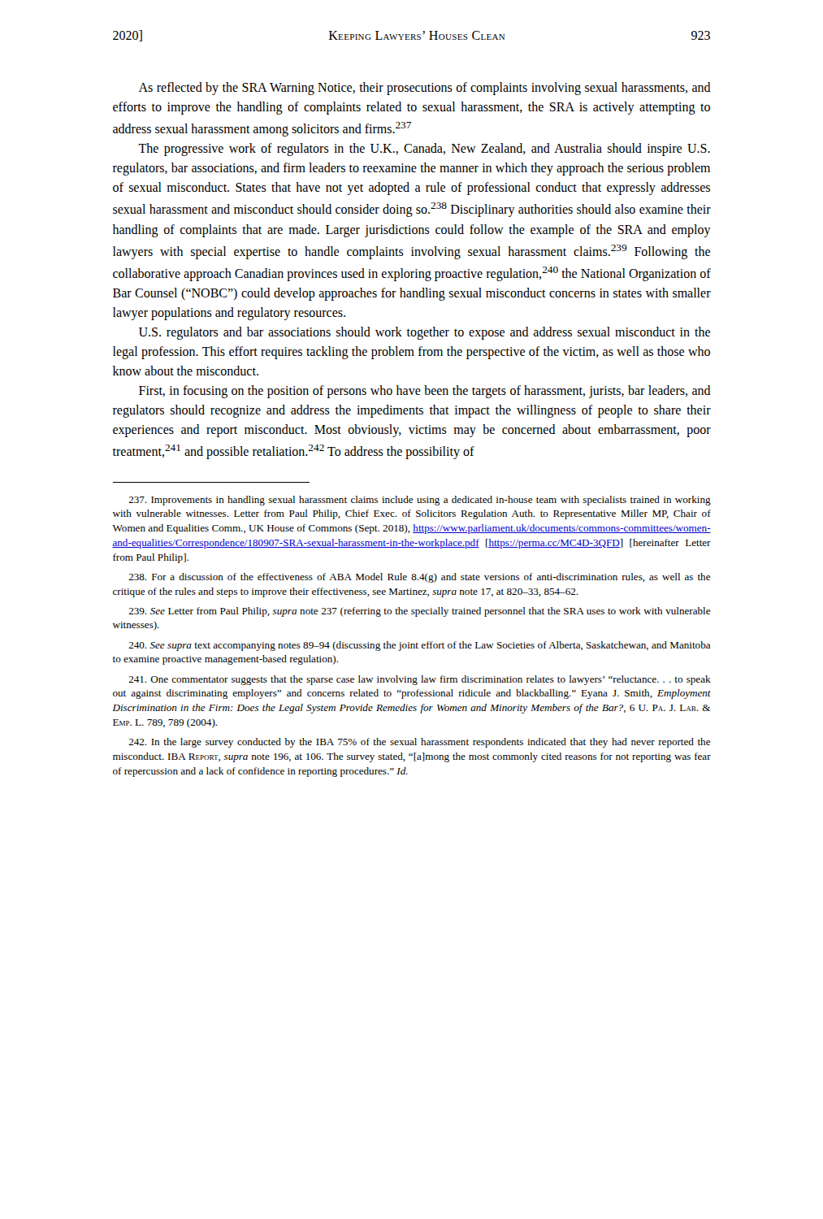2020] Keeping Lawyers’ Houses Clean 923
As reflected by the SRA Warning Notice, their prosecutions of complaints involving sexual harassments, and efforts to improve the handling of complaints related to sexual harassment, the SRA is actively attempting to address sexual harassment among solicitors and firms.237
The progressive work of regulators in the U.K., Canada, New Zealand, and Australia should inspire U.S. regulators, bar associations, and firm leaders to reexamine the manner in which they approach the serious problem of sexual misconduct. States that have not yet adopted a rule of professional conduct that expressly addresses sexual harassment and misconduct should consider doing so.238 Disciplinary authorities should also examine their handling of complaints that are made. Larger jurisdictions could follow the example of the SRA and employ lawyers with special expertise to handle complaints involving sexual harassment claims.239 Following the collaborative approach Canadian provinces used in exploring proactive regulation,240 the National Organization of Bar Counsel (“NOBC”) could develop approaches for handling sexual misconduct concerns in states with smaller lawyer populations and regulatory resources.
U.S. regulators and bar associations should work together to expose and address sexual misconduct in the legal profession. This effort requires tackling the problem from the perspective of the victim, as well as those who know about the misconduct.
First, in focusing on the position of persons who have been the targets of harassment, jurists, bar leaders, and regulators should recognize and address the impediments that impact the willingness of people to share their experiences and report misconduct. Most obviously, victims may be concerned about embarrassment, poor treatment,241 and possible retaliation.242 To address the possibility of
237. Improvements in handling sexual harassment claims include using a dedicated in-house team with specialists trained in working with vulnerable witnesses. Letter from Paul Philip, Chief Exec. of Solicitors Regulation Auth. to Representative Miller MP, Chair of Women and Equalities Comm., UK House of Commons (Sept. 2018), https://www.parliament.uk/documents/commons-committees/women-and-equalities/Correspondence/180907-SRA-sexual-harassment-in-the-workplace.pdf [https://perma.cc/MC4D-3QFD] [hereinafter Letter from Paul Philip].
238. For a discussion of the effectiveness of ABA Model Rule 8.4(g) and state versions of anti-discrimination rules, as well as the critique of the rules and steps to improve their effectiveness, see Martinez, supra note 17, at 820–33, 854–62.
239. See Letter from Paul Philip, supra note 237 (referring to the specially trained personnel that the SRA uses to work with vulnerable witnesses).
240. See supra text accompanying notes 89–94 (discussing the joint effort of the Law Societies of Alberta, Saskatchewan, and Manitoba to examine proactive management-based regulation).
241. One commentator suggests that the sparse case law involving law firm discrimination relates to lawyers’ “reluctance. . . to speak out against discriminating employers” and concerns related to “professional ridicule and blackballing.” Eyana J. Smith, Employment Discrimination in the Firm: Does the Legal System Provide Remedies for Women and Minority Members of the Bar?, 6 U. Pa. J. Lab. & Emp. L. 789, 789 (2004).
242. In the large survey conducted by the IBA 75% of the sexual harassment respondents indicated that they had never reported the misconduct. IBA Report, supra note 196, at 106. The survey stated, “[a]mong the most commonly cited reasons for not reporting was fear of repercussion and a lack of confidence in reporting procedures.” Id.